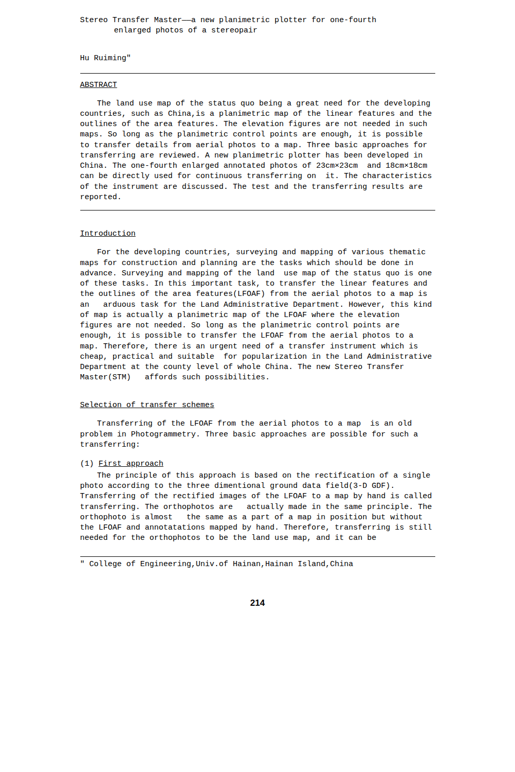Stereo Transfer Master——a new planimetric plotter for one-fourth enlarged photos of a stereopair
Hu Ruiming"
ABSTRACT
The land use map of the status quo being a great need for the developing countries, such as China,is a planimetric map of the linear features and the outlines of the area features. The elevation figures are not needed in such maps. So long as the planimetric control points are enough, it is possible to transfer details from aerial photos to a map. Three basic approaches for transferring are reviewed. A new planimetric plotter has been developed in China. The one-fourth enlarged annotated photos of 23cm×23cm and 18cm×18cm can be directly used for continuous transferring on it. The characteristics of the instrument are discussed. The test and the transferring results are reported.
Introduction
For the developing countries, surveying and mapping of various thematic maps for construction and planning are the tasks which should be done in advance. Surveying and mapping of the land use map of the status quo is one of these tasks. In this important task, to transfer the linear features and the outlines of the area features(LFOAF) from the aerial photos to a map is an arduous task for the Land Administrative Department. However, this kind of map is actually a planimetric map of the LFOAF where the elevation figures are not needed. So long as the planimetric control points are enough, it is possible to transfer the LFOAF from the aerial photos to a map. Therefore, there is an urgent need of a transfer instrument which is cheap, practical and suitable for popularization in the Land Administrative Department at the county level of whole China. The new Stereo Transfer Master(STM) affords such possibilities.
Selection of transfer schemes
Transferring of the LFOAF from the aerial photos to a map is an old problem in Photogrammetry. Three basic approaches are possible for such a transferring:
(1) First approach
The principle of this approach is based on the rectification of a single photo according to the three dimentional ground data field(3-D GDF). Transferring of the rectified images of the LFOAF to a map by hand is called transferring. The orthophotos are actually made in the same principle. The orthophoto is almost the same as a part of a map in position but without the LFOAF and annotatations mapped by hand. Therefore, transferring is still needed for the orthophotos to be the land use map, and it can be
" College of Engineering,Univ.of Hainan,Hainan Island,China
214